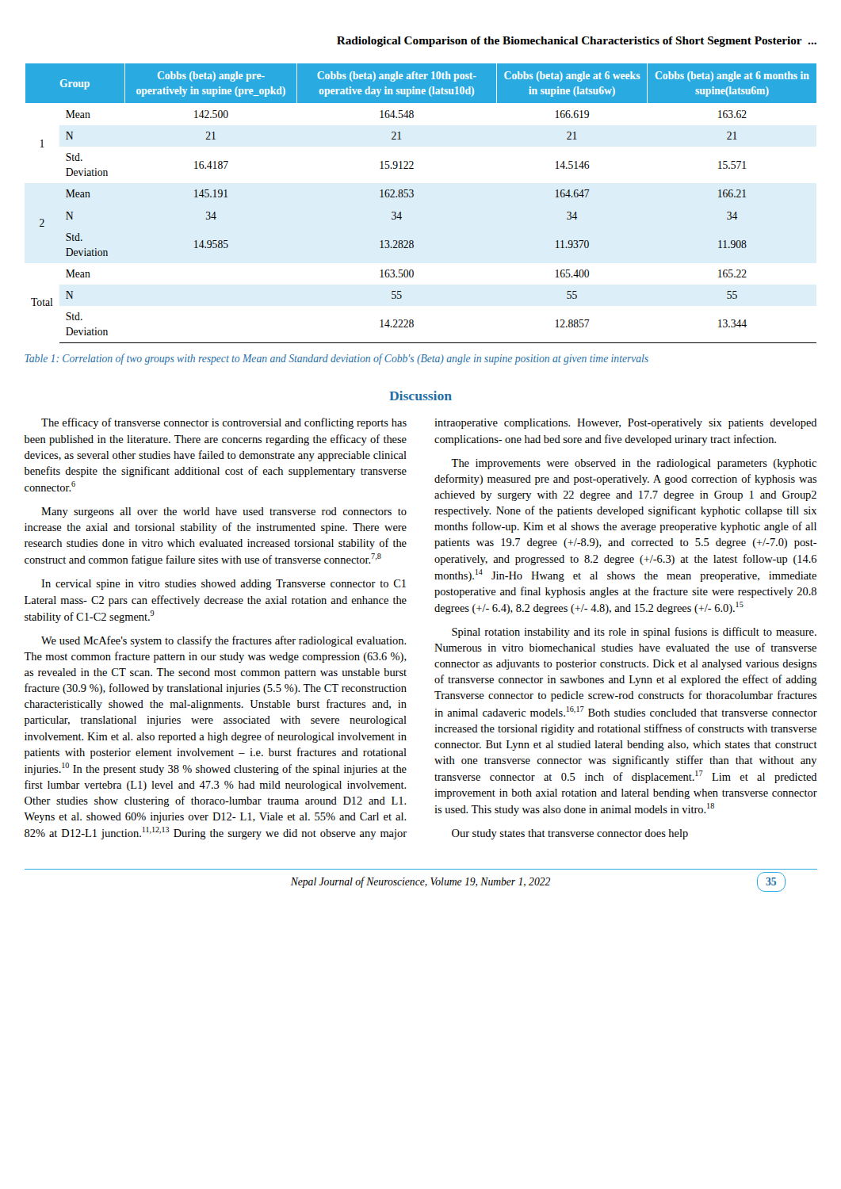Radiological Comparison of the Biomechanical Characteristics of Short Segment Posterior ...
| Group | Cobbs (beta) angle pre-operatively in supine (pre_opkd) | Cobbs (beta) angle after 10th post-operative day in supine (latsu10d) | Cobbs (beta) angle at 6 weeks in supine (latsu6w) | Cobbs (beta) angle at 6 months in supine(latsu6m) |
| --- | --- | --- | --- | --- |
| 1 | Mean | 142.500 | 164.548 | 166.619 | 163.62 |
| N | 21 | 21 | 21 | 21 |
| Std. Deviation | 16.4187 | 15.9122 | 14.5146 | 15.571 |
| 2 | Mean | 145.191 | 162.853 | 164.647 | 166.21 |
| N | 34 | 34 | 34 | 34 |
| Std. Deviation | 14.9585 | 13.2828 | 11.9370 | 11.908 |
| Total | Mean | | 163.500 | 165.400 | 165.22 |
| N | | 55 | 55 | 55 |
| Std. Deviation | | 14.2228 | 12.8857 | 13.344 |
Table 1: Correlation of two groups with respect to Mean and Standard deviation of Cobb's (Beta) angle in supine position at given time intervals
Discussion
The efficacy of transverse connector is controversial and conflicting reports has been published in the literature. There are concerns regarding the efficacy of these devices, as several other studies have failed to demonstrate any appreciable clinical benefits despite the significant additional cost of each supplementary transverse connector.6
Many surgeons all over the world have used transverse rod connectors to increase the axial and torsional stability of the instrumented spine. There were research studies done in vitro which evaluated increased torsional stability of the construct and common fatigue failure sites with use of transverse connector.7,8
In cervical spine in vitro studies showed adding Transverse connector to C1 Lateral mass- C2 pars can effectively decrease the axial rotation and enhance the stability of C1-C2 segment.9
We used McAfee's system to classify the fractures after radiological evaluation. The most common fracture pattern in our study was wedge compression (63.6 %), as revealed in the CT scan. The second most common pattern was unstable burst fracture (30.9 %), followed by translational injuries (5.5 %). The CT reconstruction characteristically showed the mal-alignments. Unstable burst fractures and, in particular, translational injuries were associated with severe neurological involvement. Kim et al. also reported a high degree of neurological involvement in patients with posterior element involvement – i.e. burst fractures and rotational injuries.10 In the present study 38 % showed clustering of the spinal injuries at the first lumbar vertebra (L1) level and 47.3 % had mild neurological involvement. Other studies show clustering of thoraco-lumbar trauma around D12 and L1. Weyns et al. showed 60% injuries over D12- L1, Viale et al. 55% and Carl et al. 82% at D12-L1 junction.11,12,13 During the surgery we did not observe any major intraoperative complications. However, Post-operatively six patients developed complications- one had bed sore and five developed urinary tract infection.
The improvements were observed in the radiological parameters (kyphotic deformity) measured pre and post-operatively. A good correction of kyphosis was achieved by surgery with 22 degree and 17.7 degree in Group 1 and Group2 respectively. None of the patients developed significant kyphotic collapse till six months follow-up. Kim et al shows the average preoperative kyphotic angle of all patients was 19.7 degree (+/-8.9), and corrected to 5.5 degree (+/-7.0) post-operatively, and progressed to 8.2 degree (+/-6.3) at the latest follow-up (14.6 months).14 Jin-Ho Hwang et al shows the mean preoperative, immediate postoperative and final kyphosis angles at the fracture site were respectively 20.8 degrees (+/- 6.4), 8.2 degrees (+/- 4.8), and 15.2 degrees (+/- 6.0).15
Spinal rotation instability and its role in spinal fusions is difficult to measure. Numerous in vitro biomechanical studies have evaluated the use of transverse connector as adjuvants to posterior constructs. Dick et al analysed various designs of transverse connector in sawbones and Lynn et al explored the effect of adding Transverse connector to pedicle screw-rod constructs for thoracolumbar fractures in animal cadaveric models.16,17 Both studies concluded that transverse connector increased the torsional rigidity and rotational stiffness of constructs with transverse connector. But Lynn et al studied lateral bending also, which states that construct with one transverse connector was significantly stiffer than that without any transverse connector at 0.5 inch of displacement.17 Lim et al predicted improvement in both axial rotation and lateral bending when transverse connector is used. This study was also done in animal models in vitro.18
Our study states that transverse connector does help
Nepal Journal of Neuroscience, Volume 19, Number 1, 2022 35